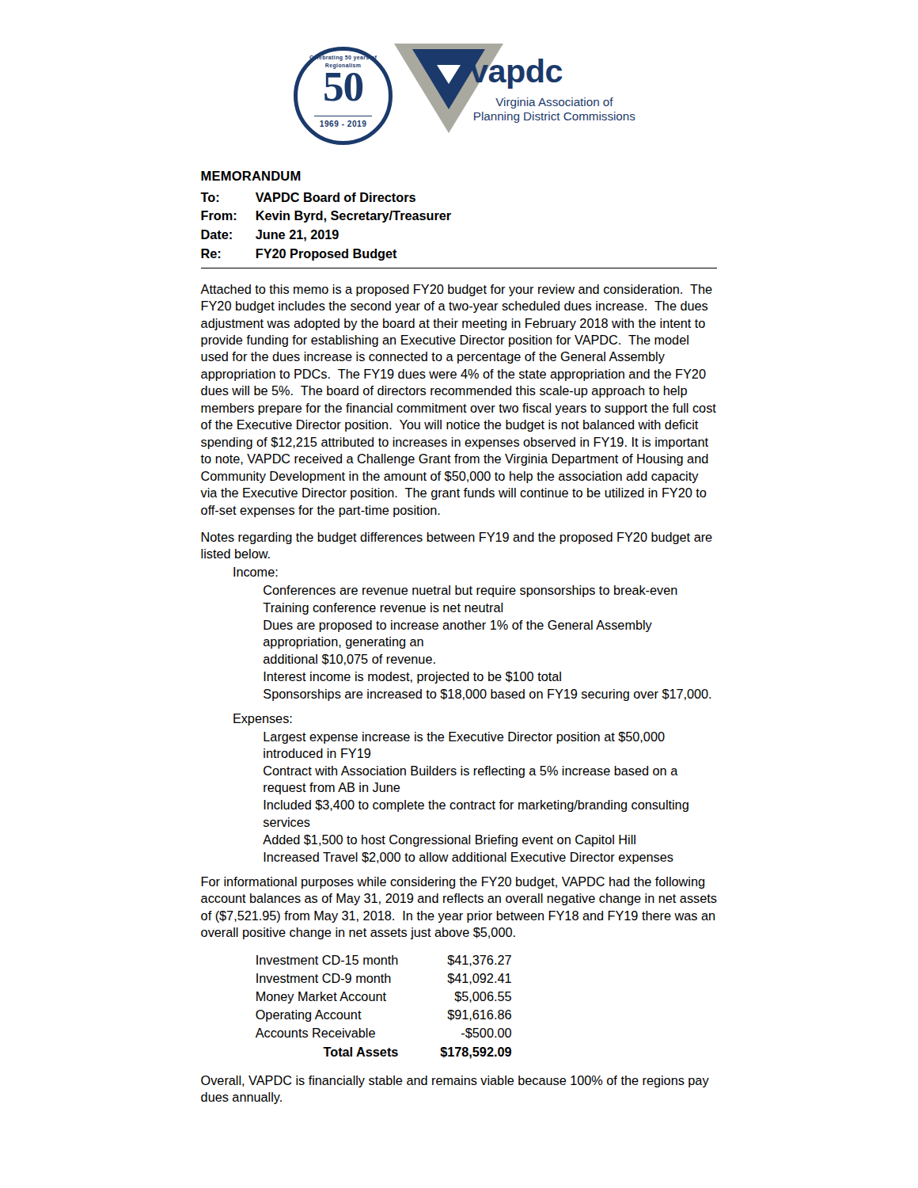Celebrating 50 years of Regionalism
50
1969 - 2019
va pdc
Virginia Association of
Planning District Commissions
MEMORANDUM
| To: | VAPDC Board of Directors |
| From: | Kevin Byrd, Secretary/Treasurer |
| Date: | June 21, 2019 |
| Re: | FY20 Proposed Budget |
Attached to this memo is a proposed FY20 budget for your review and consideration. The FY20 budget includes the second year of a two-year scheduled dues increase. The dues adjustment was adopted by the board at their meeting in February 2018 with the intent to provide funding for establishing an Executive Director position for VAPDC. The model used for the dues increase is connected to a percentage of the General Assembly appropriation to PDCs. The FY19 dues were 4% of the state appropriation and the FY20 dues will be 5%. The board of directors recommended this scale-up approach to help members prepare for the financial commitment over two fiscal years to support the full cost of the Executive Director position. You will notice the budget is not balanced with deficit spending of $12,215 attributed to increases in expenses observed in FY19. It is important to note, VAPDC received a Challenge Grant from the Virginia Department of Housing and Community Development in the amount of $50,000 to help the association add capacity via the Executive Director position. The grant funds will continue to be utilized in FY20 to off-set expenses for the part-time position.
Notes regarding the budget differences between FY19 and the proposed FY20 budget are listed below.
Income:
Conferences are revenue nuetral but require sponsorships to break-even
Training conference revenue is net neutral
Dues are proposed to increase another 1% of the General Assembly appropriation, generating an
additional $10,075 of revenue.
Interest income is modest, projected to be $100 total
Sponsorships are increased to $18,000 based on FY19 securing over $17,000.
Expenses:
Largest expense increase is the Executive Director position at $50,000 introduced in FY19
Contract with Association Builders is reflecting a 5% increase based on a request from AB in June
Included $3,400 to complete the contract for marketing/branding consulting services
Added $1,500 to host Congressional Briefing event on Capitol Hill
Increased Travel $2,000 to allow additional Executive Director expenses
For informational purposes while considering the FY20 budget, VAPDC had the following account balances as of May 31, 2019 and reflects an overall negative change in net assets of ($7,521.95) from May 31, 2018. In the year prior between FY18 and FY19 there was an overall positive change in net assets just above $5,000.
| Investment CD-15 month | $41,376.27 |
| Investment CD-9 month | $41,092.41 |
| Money Market Account | $5,006.55 |
| Operating Account | $91,616.86 |
| Accounts Receivable | -$500.00 |
| Total Assets | $178,592.09 |
Overall, VAPDC is financially stable and remains viable because 100% of the regions pay dues annually.